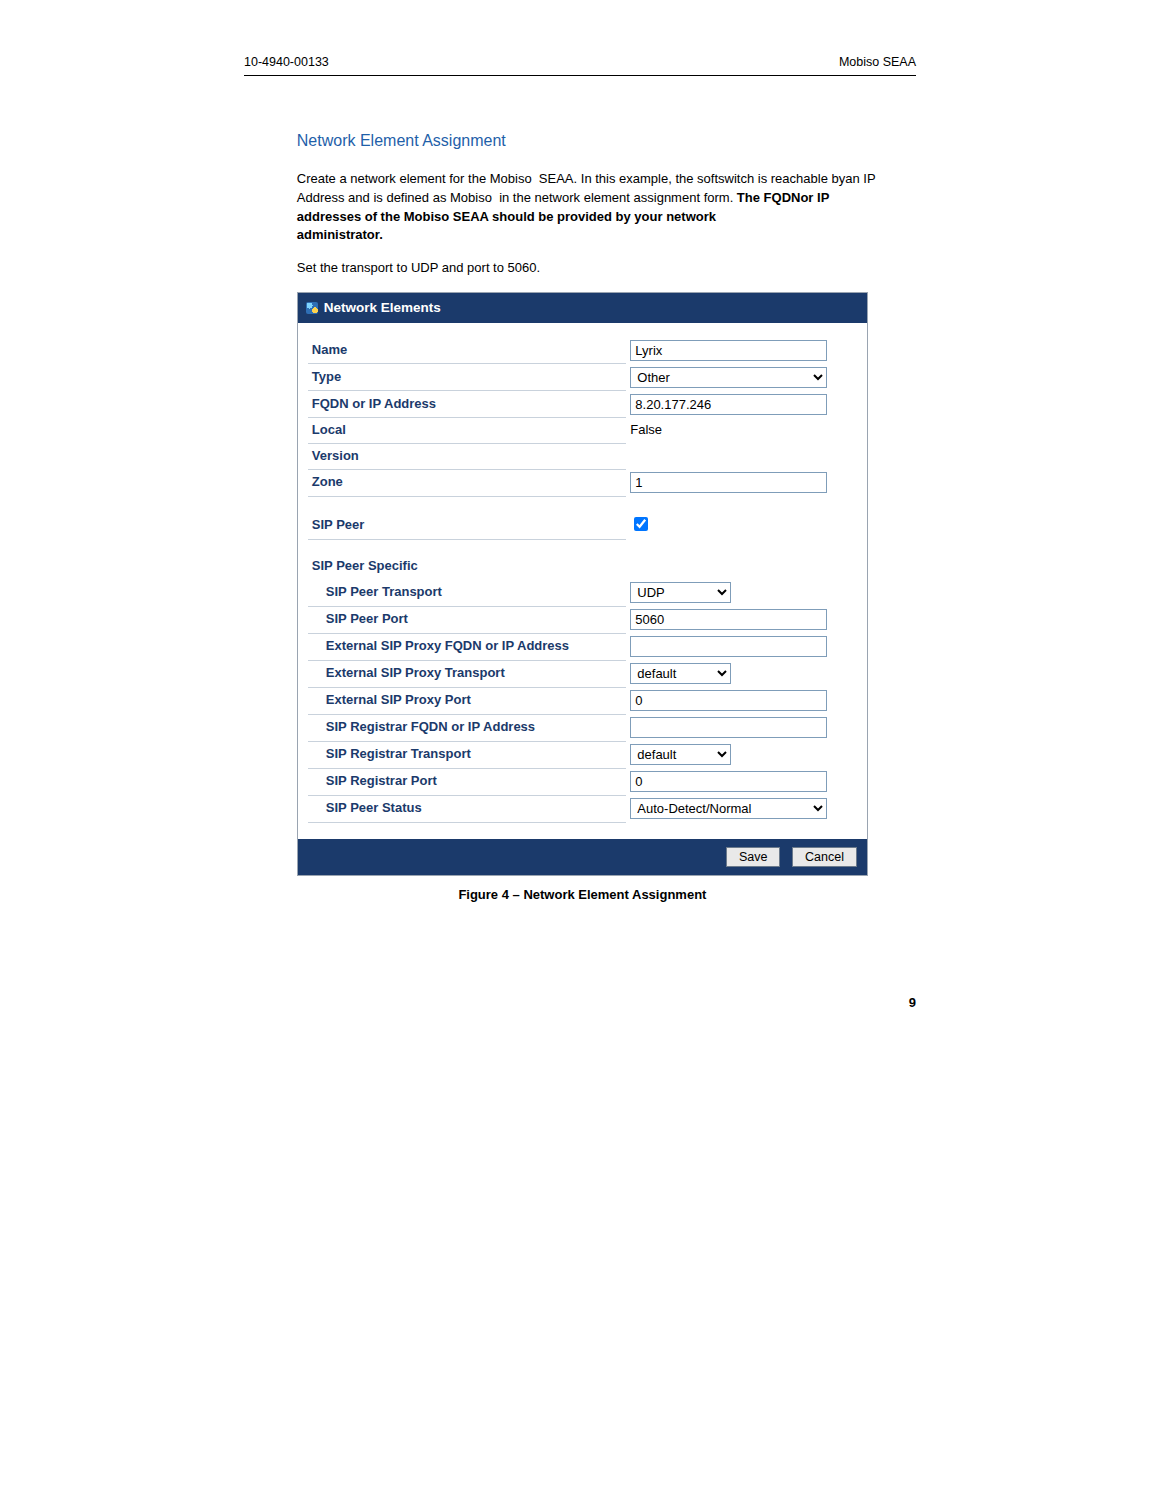10-4940-00133
Mobiso SEAA
Network Element Assignment
Create a network element for the Mobiso SEAA. In this example, the softswitch is reachable byan IP Address and is defined as Mobiso in the network element assignment form. The FQDNor IP addresses of the Mobiso SEAA should be provided by your network
administrator.
Set the transport to UDP and port to 5060.
Network Elements
| Name | |
| Type | Other |
| FQDN or IP Address | |
| Local | False |
| Version | |
| Zone | |
| SIP Peer | |
| SIP Peer Specific | |
| SIP Peer Transport | UDP |
| SIP Peer Port | |
| External SIP Proxy FQDN or IP Address | |
| External SIP Proxy Transport | default |
| External SIP Proxy Port | |
| SIP Registrar FQDN or IP Address | |
| SIP Registrar Transport | default |
| SIP Registrar Port | |
| SIP Peer Status | Auto-Detect/Normal |
Save Cancel
Figure 4 – Network Element Assignment
9